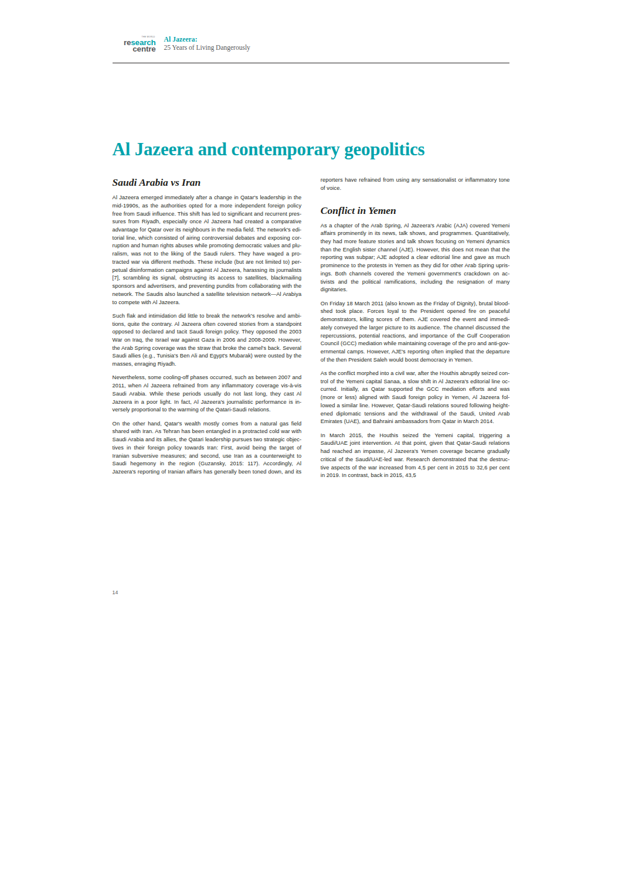THE WORLD research centre
Al Jazeera:
25 Years of Living Dangerously
Al Jazeera and contemporary geopolitics
Saudi Arabia vs Iran
Al Jazeera emerged immediately after a change in Qatar's leadership in the mid-1990s, as the authorities opted for a more independent foreign policy free from Saudi influence. This shift has led to significant and recurrent pressures from Riyadh, especially once Al Jazeera had created a comparative advantage for Qatar over its neighbours in the media field. The network's editorial line, which consisted of airing controversial debates and exposing corruption and human rights abuses while promoting democratic values and pluralism, was not to the liking of the Saudi rulers. They have waged a protracted war via different methods. These include (but are not limited to) perpetual disinformation campaigns against Al Jazeera, harassing its journalists [7], scrambling its signal, obstructing its access to satellites, blackmailing sponsors and advertisers, and preventing pundits from collaborating with the network. The Saudis also launched a satellite television network—Al Arabiya to compete with Al Jazeera.
Such flak and intimidation did little to break the network's resolve and ambitions, quite the contrary. Al Jazeera often covered stories from a standpoint opposed to declared and tacit Saudi foreign policy. They opposed the 2003 War on Iraq, the Israel war against Gaza in 2006 and 2008-2009. However, the Arab Spring coverage was the straw that broke the camel's back. Several Saudi allies (e.g., Tunisia's Ben Ali and Egypt's Mubarak) were ousted by the masses, enraging Riyadh.
Nevertheless, some cooling-off phases occurred, such as between 2007 and 2011, when Al Jazeera refrained from any inflammatory coverage vis-à-vis Saudi Arabia. While these periods usually do not last long, they cast Al Jazeera in a poor light. In fact, Al Jazeera's journalistic performance is inversely proportional to the warming of the Qatari-Saudi relations.
On the other hand, Qatar's wealth mostly comes from a natural gas field shared with Iran. As Tehran has been entangled in a protracted cold war with Saudi Arabia and its allies, the Qatari leadership pursues two strategic objectives in their foreign policy towards Iran: First, avoid being the target of Iranian subversive measures; and second, use Iran as a counterweight to Saudi hegemony in the region (Guzansky, 2015: 117). Accordingly, Al Jazeera's reporting of Iranian affairs has generally been toned down, and its reporters have refrained from using any sensationalist or inflammatory tone of voice.
Conflict in Yemen
As a chapter of the Arab Spring, Al Jazeera's Arabic (AJA) covered Yemeni affairs prominently in its news, talk shows, and programmes. Quantitatively, they had more feature stories and talk shows focusing on Yemeni dynamics than the English sister channel (AJE). However, this does not mean that the reporting was subpar; AJE adopted a clear editorial line and gave as much prominence to the protests in Yemen as they did for other Arab Spring uprisings. Both channels covered the Yemeni government's crackdown on activists and the political ramifications, including the resignation of many dignitaries.
On Friday 18 March 2011 (also known as the Friday of Dignity), brutal bloodshed took place. Forces loyal to the President opened fire on peaceful demonstrators, killing scores of them. AJE covered the event and immediately conveyed the larger picture to its audience. The channel discussed the repercussions, potential reactions, and importance of the Gulf Cooperation Council (GCC) mediation while maintaining coverage of the pro and anti-governmental camps. However, AJE's reporting often implied that the departure of the then President Saleh would boost democracy in Yemen.
As the conflict morphed into a civil war, after the Houthis abruptly seized control of the Yemeni capital Sanaa, a slow shift in Al Jazeera's editorial line occurred. Initially, as Qatar supported the GCC mediation efforts and was (more or less) aligned with Saudi foreign policy in Yemen, Al Jazeera followed a similar line. However, Qatar-Saudi relations soured following heightened diplomatic tensions and the withdrawal of the Saudi, United Arab Emirates (UAE), and Bahraini ambassadors from Qatar in March 2014.
In March 2015, the Houthis seized the Yemeni capital, triggering a Saudi/UAE joint intervention. At that point, given that Qatar-Saudi relations had reached an impasse, Al Jazeera's Yemen coverage became gradually critical of the Saudi/UAE-led war. Research demonstrated that the destructive aspects of the war increased from 4,5 per cent in 2015 to 32,6 per cent in 2019. In contrast, back in 2015, 43,5
14